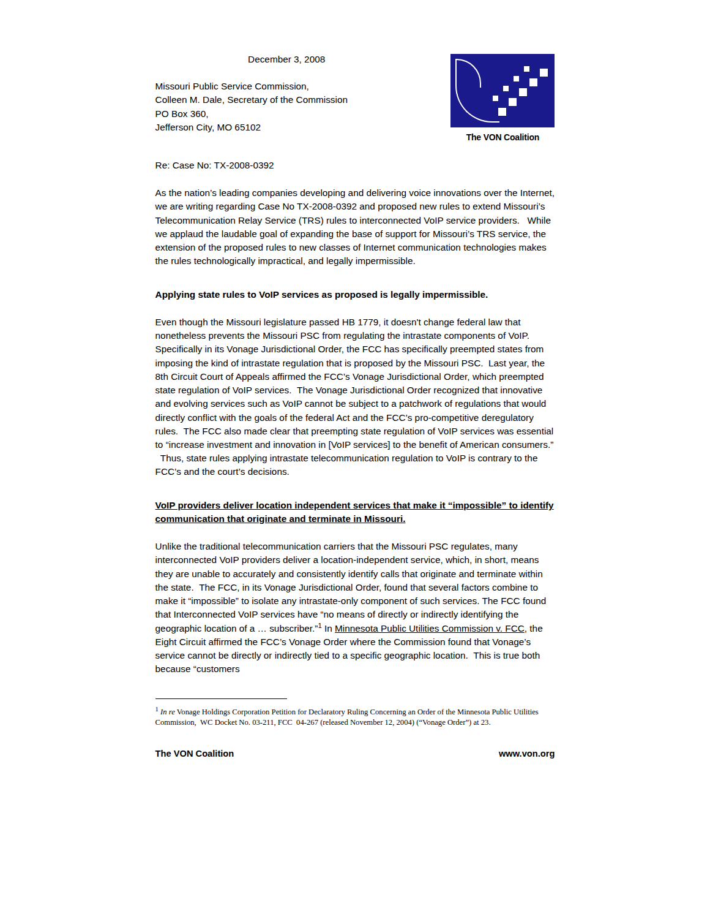December 3, 2008
Missouri Public Service Commission,
Colleen M. Dale, Secretary of the Commission
PO Box 360,
Jefferson City, MO 65102
The VON Coalition
Re: Case No: TX-2008-0392
As the nation’s leading companies developing and delivering voice innovations over the Internet, we are writing regarding Case No TX-2008-0392 and proposed new rules to extend Missouri’s Telecommunication Relay Service (TRS) rules to interconnected VoIP service providers. While we applaud the laudable goal of expanding the base of support for Missouri’s TRS service, the extension of the proposed rules to new classes of Internet communication technologies makes the rules technologically impractical, and legally impermissible.
Applying state rules to VoIP services as proposed is legally impermissible.
Even though the Missouri legislature passed HB 1779, it doesn't change federal law that nonetheless prevents the Missouri PSC from regulating the intrastate components of VoIP. Specifically in its Vonage Jurisdictional Order, the FCC has specifically preempted states from imposing the kind of intrastate regulation that is proposed by the Missouri PSC. Last year, the 8th Circuit Court of Appeals affirmed the FCC’s Vonage Jurisdictional Order, which preempted state regulation of VoIP services. The Vonage Jurisdictional Order recognized that innovative and evolving services such as VoIP cannot be subject to a patchwork of regulations that would directly conflict with the goals of the federal Act and the FCC’s pro-competitive deregulatory rules. The FCC also made clear that preempting state regulation of VoIP services was essential to “increase investment and innovation in [VoIP services] to the benefit of American consumers.” Thus, state rules applying intrastate telecommunication regulation to VoIP is contrary to the FCC’s and the court’s decisions.
VoIP providers deliver location independent services that make it “impossible” to identify communication that originate and terminate in Missouri.
Unlike the traditional telecommunication carriers that the Missouri PSC regulates, many interconnected VoIP providers deliver a location-independent service, which, in short, means they are unable to accurately and consistently identify calls that originate and terminate within the state. The FCC, in its Vonage Jurisdictional Order, found that several factors combine to make it “impossible” to isolate any intrastate-only component of such services. The FCC found that Interconnected VoIP services have “no means of directly or indirectly identifying the geographic location of a … subscriber.”1 In Minnesota Public Utilities Commission v. FCC, the Eight Circuit affirmed the FCC’s Vonage Order where the Commission found that Vonage’s service cannot be directly or indirectly tied to a specific geographic location. This is true both because “customers
1 In re Vonage Holdings Corporation Petition for Declaratory Ruling Concerning an Order of the Minnesota Public Utilities Commission, WC Docket No. 03-211, FCC 04-267 (released November 12, 2004) (“Vonage Order”) at 23.
The VON Coalition www.von.org